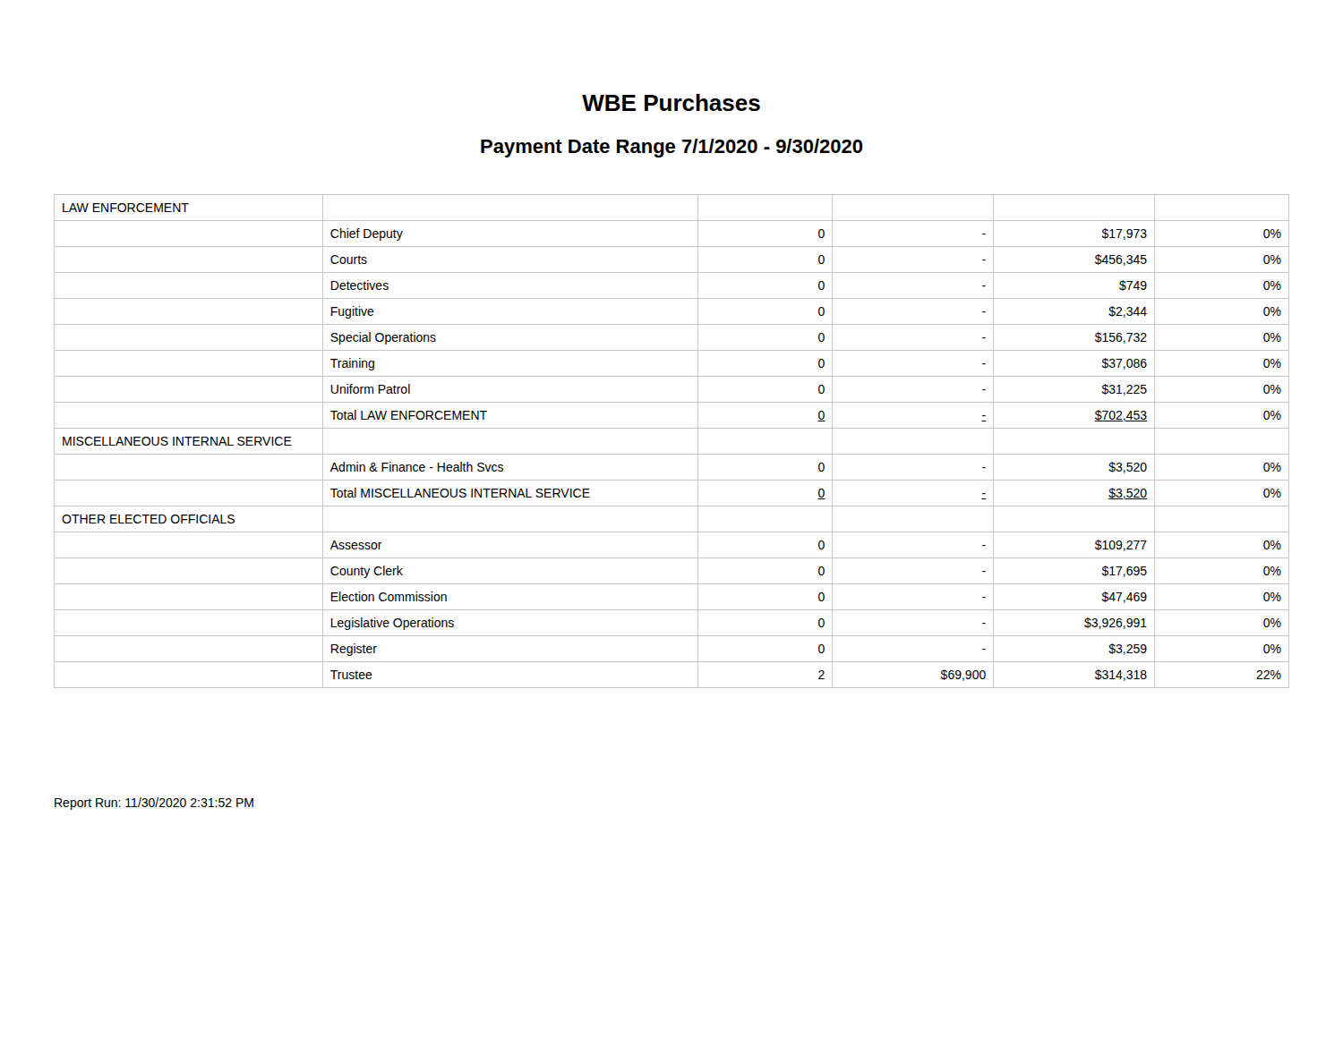WBE Purchases
Payment Date Range 7/1/2020 - 9/30/2020
| LAW ENFORCEMENT | | | | | |
| | Chief Deputy | 0 | - | $17,973 | 0% |
| | Courts | 0 | - | $456,345 | 0% |
| | Detectives | 0 | - | $749 | 0% |
| | Fugitive | 0 | - | $2,344 | 0% |
| | Special Operations | 0 | - | $156,732 | 0% |
| | Training | 0 | - | $37,086 | 0% |
| | Uniform Patrol | 0 | - | $31,225 | 0% |
| | Total LAW ENFORCEMENT | 0 | - | $702,453 | 0% |
| MISCELLANEOUS INTERNAL SERVICE | | | | | |
| | Admin & Finance - Health Svcs | 0 | - | $3,520 | 0% |
| | Total MISCELLANEOUS INTERNAL SERVICE | 0 | - | $3,520 | 0% |
| OTHER ELECTED OFFICIALS | | | | | |
| | Assessor | 0 | - | $109,277 | 0% |
| | County Clerk | 0 | - | $17,695 | 0% |
| | Election Commission | 0 | - | $47,469 | 0% |
| | Legislative Operations | 0 | - | $3,926,991 | 0% |
| | Register | 0 | - | $3,259 | 0% |
| | Trustee | 2 | $69,900 | $314,318 | 22% |
Report Run: 11/30/2020 2:31:52 PM